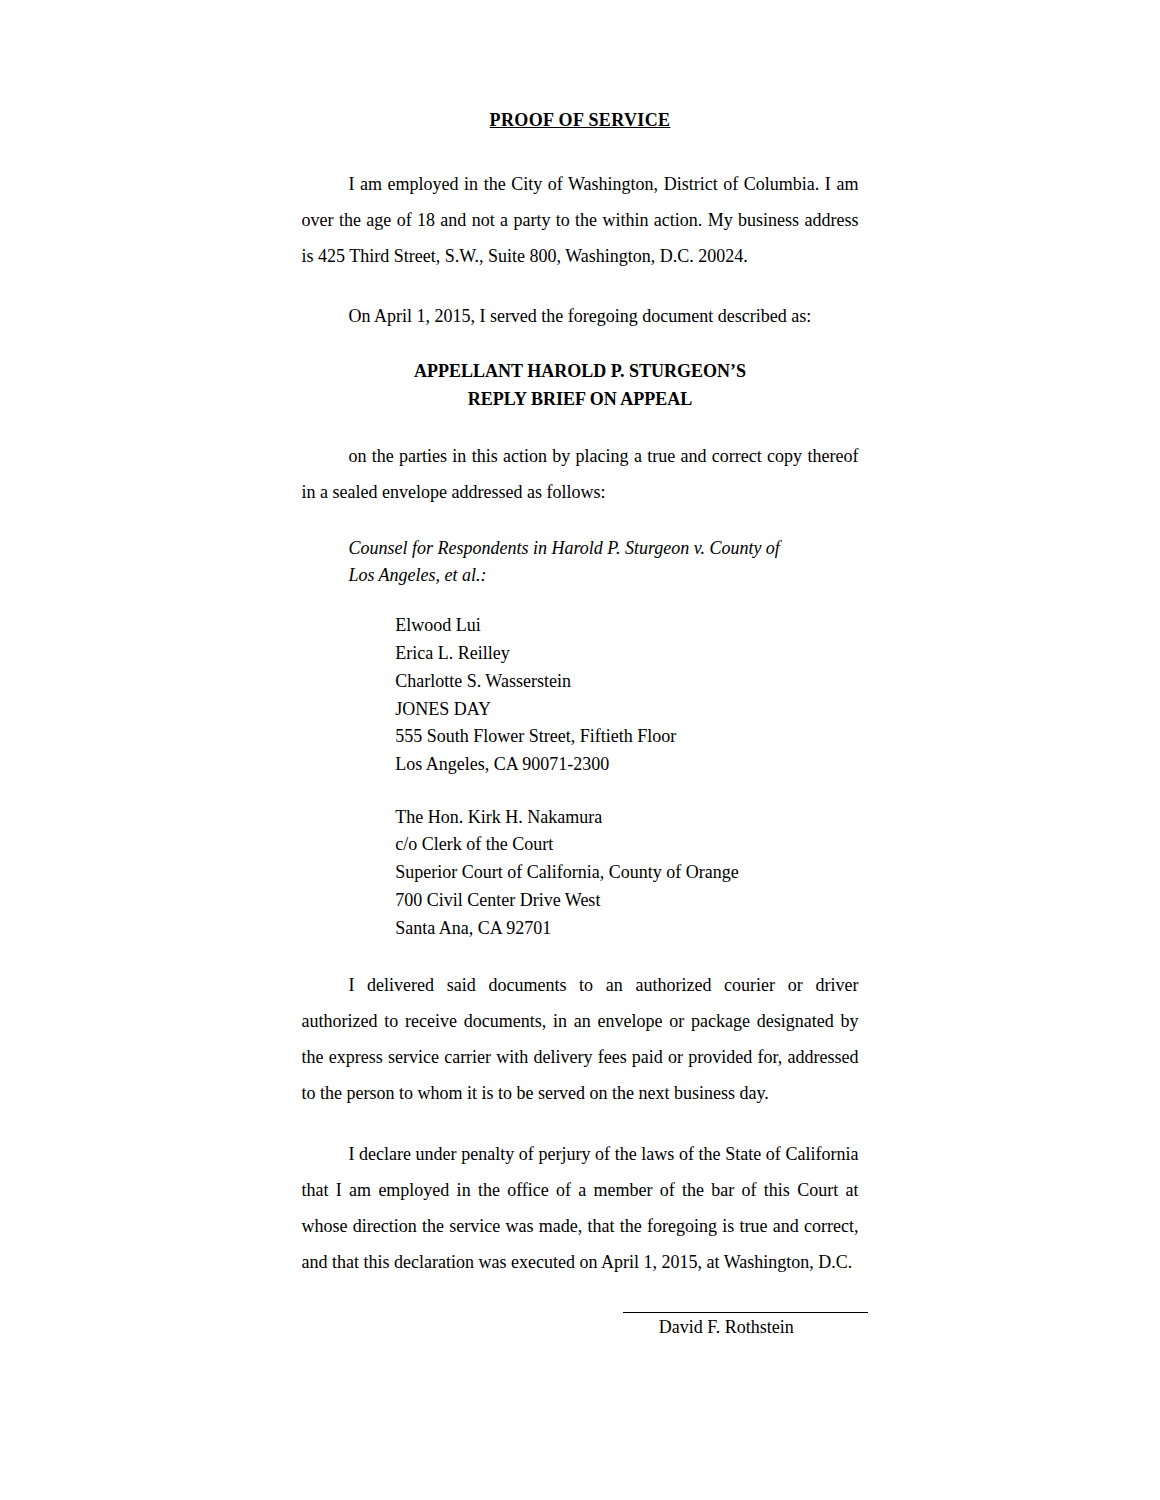PROOF OF SERVICE
I am employed in the City of Washington, District of Columbia. I am over the age of 18 and not a party to the within action. My business address is 425 Third Street, S.W., Suite 800, Washington, D.C. 20024.
On April 1, 2015, I served the foregoing document described as:
APPELLANT HAROLD P. STURGEON’S
REPLY BRIEF ON APPEAL
on the parties in this action by placing a true and correct copy thereof in a sealed envelope addressed as follows:
Counsel for Respondents in Harold P. Sturgeon v. County of
Los Angeles, et al.:
Elwood Lui
Erica L. Reilley
Charlotte S. Wasserstein
JONES DAY
555 South Flower Street, Fiftieth Floor
Los Angeles, CA 90071-2300
The Hon. Kirk H. Nakamura
c/o Clerk of the Court
Superior Court of California, County of Orange
700 Civil Center Drive West
Santa Ana, CA 92701
I delivered said documents to an authorized courier or driver authorized to receive documents, in an envelope or package designated by the express service carrier with delivery fees paid or provided for, addressed to the person to whom it is to be served on the next business day.
I declare under penalty of perjury of the laws of the State of California that I am employed in the office of a member of the bar of this Court at whose direction the service was made, that the foregoing is true and correct, and that this declaration was executed on April 1, 2015, at Washington, D.C.
​
David F. Rothstein